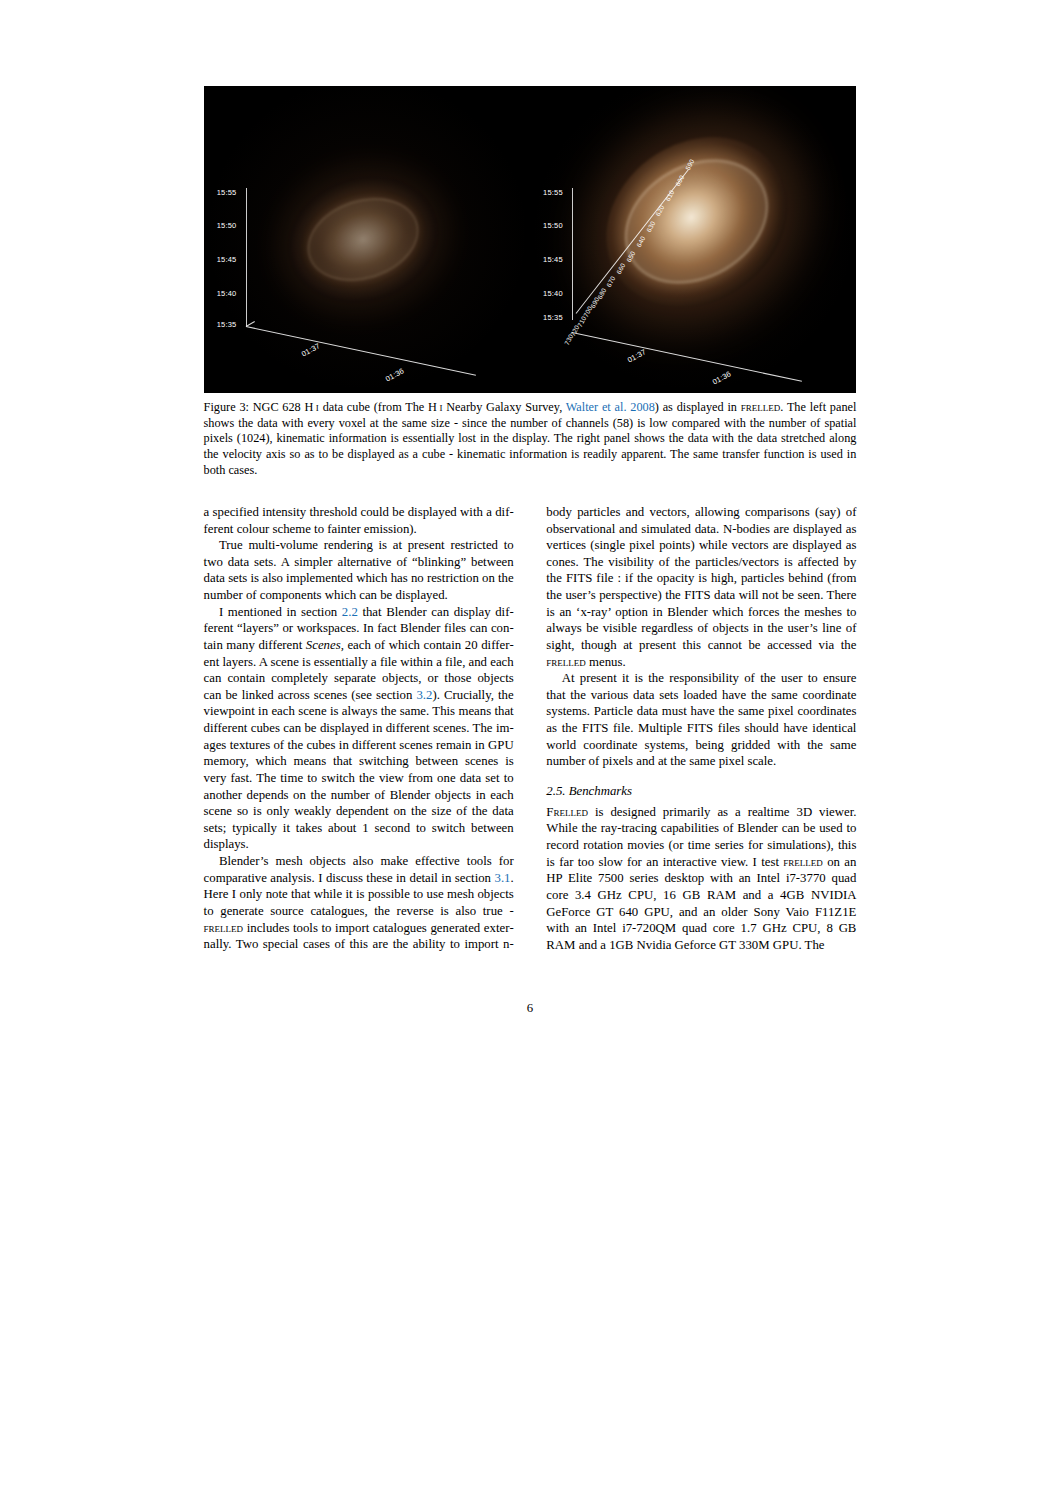15:55
15:50
15:45
15:40
15:35
01:37
01:36
15:55
15:50
15:45
15:40
15:35
590
600
610
620
630
640
650
660
670
680
690
700
710
720
730
01:37
01:36
Figure 3: NGC 628 H i data cube (from The H i Nearby Galaxy Survey, Walter et al. 2008) as displayed in frelled. The left panel shows the data with every voxel at the same size - since the number of channels (58) is low compared with the number of spatial pixels (1024), kinematic information is essentially lost in the display. The right panel shows the data with the data stretched along the velocity axis so as to be displayed as a cube - kinematic information is readily apparent. The same transfer function is used in both cases.
a specified intensity threshold could be displayed with a different colour scheme to fainter emission).
True multi-volume rendering is at present restricted to two data sets. A simpler alternative of “blinking” between data sets is also implemented which has no restriction on the number of components which can be displayed.
I mentioned in section 2.2 that Blender can display different “layers” or workspaces. In fact Blender files can contain many different Scenes, each of which contain 20 different layers. A scene is essentially a file within a file, and each can contain completely separate objects, or those objects can be linked across scenes (see section 3.2). Crucially, the viewpoint in each scene is always the same. This means that different cubes can be displayed in different scenes. The images textures of the cubes in different scenes remain in GPU memory, which means that switching between scenes is very fast. The time to switch the view from one data set to another depends on the number of Blender objects in each scene so is only weakly dependent on the size of the data sets; typically it takes about 1 second to switch between displays.
Blender’s mesh objects also make effective tools for comparative analysis. I discuss these in detail in section 3.1. Here I only note that while it is possible to use mesh objects to generate source catalogues, the reverse is also true - frelled includes tools to import catalogues generated externally. Two special cases of this are the ability to import n-body particles and vectors, allowing comparisons (say) of observational and simulated data. N-bodies are displayed as vertices (single pixel points) while vectors are displayed as cones. The visibility of the particles/vectors is affected by the FITS file : if the opacity is high, particles behind (from the user’s perspective) the FITS data will not be seen. There is an ‘x-ray’ option in Blender which forces the meshes to always be visible regardless of objects in the user’s line of sight, though at present this cannot be accessed via the frelled menus.
At present it is the responsibility of the user to ensure that the various data sets loaded have the same coordinate systems. Particle data must have the same pixel coordinates as the FITS file. Multiple FITS files should have identical world coordinate systems, being gridded with the same number of pixels and at the same pixel scale.
2.5. Benchmarks
Frelled is designed primarily as a realtime 3D viewer. While the ray-tracing capabilities of Blender can be used to record rotation movies (or time series for simulations), this is far too slow for an interactive view. I test frelled on an HP Elite 7500 series desktop with an Intel i7-3770 quad core 3.4 GHz CPU, 16 GB RAM and a 4GB NVIDIA GeForce GT 640 GPU, and an older Sony Vaio F11Z1E with an Intel i7-720QM quad core 1.7 GHz CPU, 8 GB RAM and a 1GB Nvidia Geforce GT 330M GPU. The
6